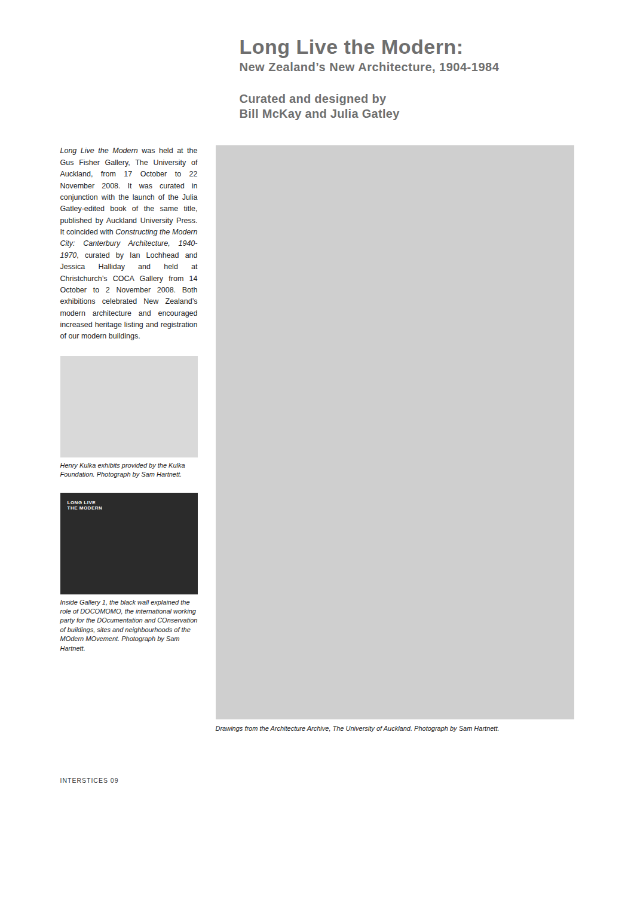Long Live the Modern: New Zealand’s New Architecture, 1904-1984
Curated and designed by
Bill McKay and Julia Gatley
Long Live the Modern was held at the Gus Fisher Gallery, The University of Auckland, from 17 October to 22 November 2008. It was curated in conjunction with the launch of the Julia Gatley-edited book of the same title, published by Auckland University Press. It coincided with Constructing the Modern City: Canterbury Architecture, 1940-1970, curated by Ian Lochhead and Jessica Halliday and held at Christchurch’s COCA Gallery from 14 October to 2 November 2008. Both exhibitions celebrated New Zealand’s modern architecture and encouraged increased heritage listing and registration of our modern buildings.
Henry Kulka exhibits provided by the Kulka Foundation. Photograph by Sam Hartnett.
LONG LIVE
THE MODERN
Inside Gallery 1, the black wall explained the role of DOCOMOMO, the international working party for the DOcumentation and COnservation of buildings, sites and neighbourhoods of the MOdern MOvement. Photograph by Sam Hartnett.
Drawings from the Architecture Archive, The University of Auckland. Photograph by Sam Hartnett.
INTERSTICES 09